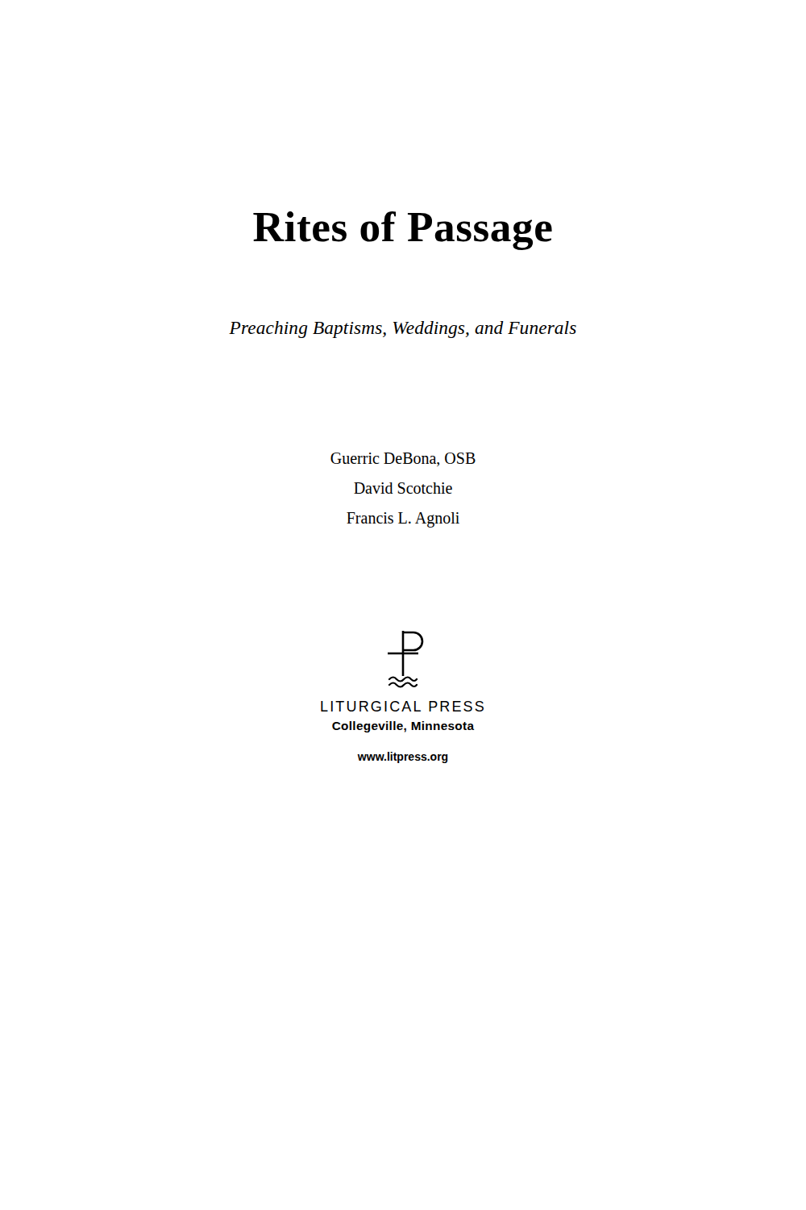Rites of Passage
Preaching Baptisms, Weddings, and Funerals
Guerric DeBona, OSB
David Scotchie
Francis L. Agnoli
LITURGICAL PRESS
Collegeville, Minnesota
www.litpress.org